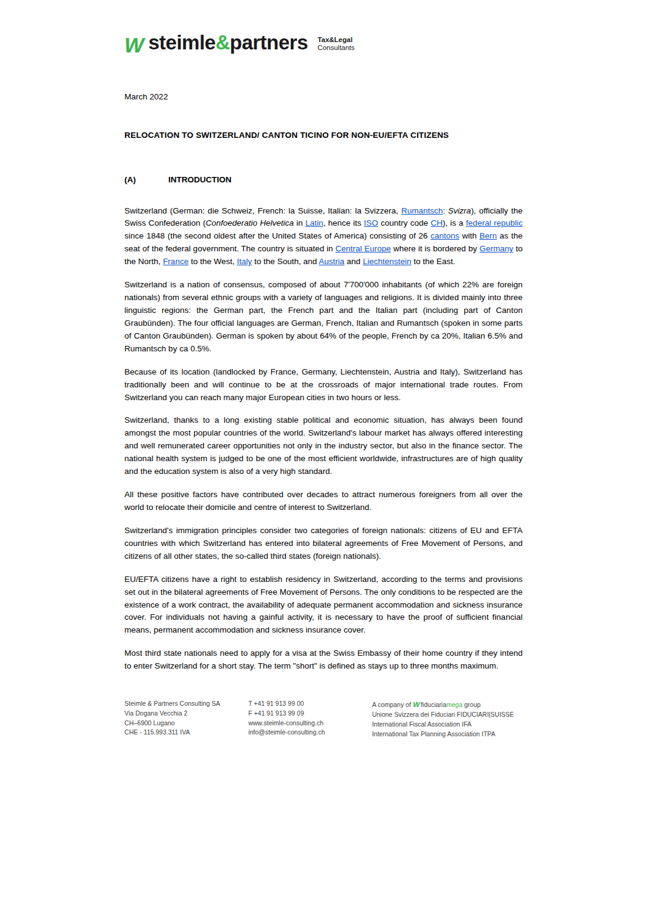W steimle&partners Tax&Legal
Consultants
March 2022
RELOCATION TO SWITZERLAND/ CANTON TICINO FOR NON-EU/EFTA CITIZENS
(A) INTRODUCTION
Switzerland (German: die Schweiz, French: la Suisse, Italian: la Svizzera, Rumantsch: Svizra), officially the Swiss Confederation (Confoederatio Helvetica in Latin, hence its ISO country code CH), is a federal republic since 1848 (the second oldest after the United States of America) consisting of 26 cantons with Bern as the seat of the federal government. The country is situated in Central Europe where it is bordered by Germany to the North, France to the West, Italy to the South, and Austria and Liechtenstein to the East.
Switzerland is a nation of consensus, composed of about 7'700'000 inhabitants (of which 22% are foreign nationals) from several ethnic groups with a variety of languages and religions. It is divided mainly into three linguistic regions: the German part, the French part and the Italian part (including part of Canton Graubünden). The four official languages are German, French, Italian and Rumantsch (spoken in some parts of Canton Graubünden). German is spoken by about 64% of the people, French by ca 20%, Italian 6.5% and Rumantsch by ca 0.5%.
Because of its location (landlocked by France, Germany, Liechtenstein, Austria and Italy), Switzerland has traditionally been and will continue to be at the crossroads of major international trade routes. From Switzerland you can reach many major European cities in two hours or less.
Switzerland, thanks to a long existing stable political and economic situation, has always been found amongst the most popular countries of the world. Switzerland's labour market has always offered interesting and well remunerated career opportunities not only in the industry sector, but also in the finance sector. The national health system is judged to be one of the most efficient worldwide, infrastructures are of high quality and the education system is also of a very high standard.
All these positive factors have contributed over decades to attract numerous foreigners from all over the world to relocate their domicile and centre of interest to Switzerland.
Switzerland's immigration principles consider two categories of foreign nationals: citizens of EU and EFTA countries with which Switzerland has entered into bilateral agreements of Free Movement of Persons, and citizens of all other states, the so-called third states (foreign nationals).
EU/EFTA citizens have a right to establish residency in Switzerland, according to the terms and provisions set out in the bilateral agreements of Free Movement of Persons. The only conditions to be respected are the existence of a work contract, the availability of adequate permanent accommodation and sickness insurance cover. For individuals not having a gainful activity, it is necessary to have the proof of sufficient financial means, permanent accommodation and sickness insurance cover.
Most third state nationals need to apply for a visa at the Swiss Embassy of their home country if they intend to enter Switzerland for a short stay. The term "short" is defined as stays up to three months maximum.
Steimle & Partners Consulting SA
Via Dogana Vecchia 2
CH–6900 Lugano
CHE - 115.993.311 IVA
T +41 91 913 99 00
F +41 91 913 99 09
www.steimle-consulting.ch
info@steimle-consulting.ch
A company of Wfiduciariamega group
Unione Svizzera dei Fiduciari FIDUCIARI|SUISSE
International Fiscal Association IFA
International Tax Planning Association ITPA